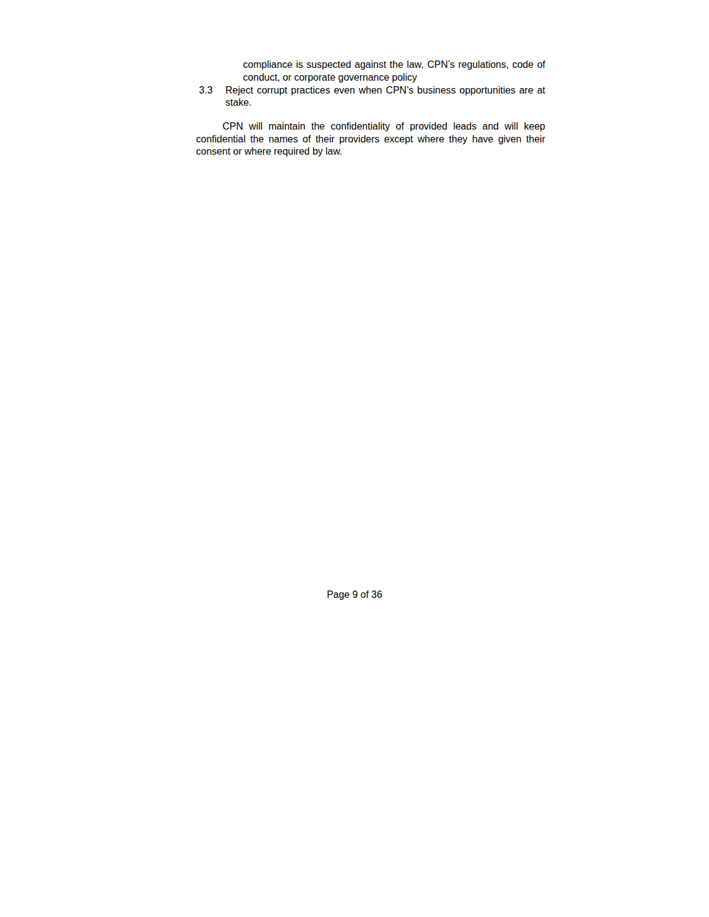compliance is suspected against the law, CPN’s regulations, code of conduct, or corporate governance policy
3.3 Reject corrupt practices even when CPN’s business opportunities are at stake.
CPN will maintain the confidentiality of provided leads and will keep confidential the names of their providers except where they have given their consent or where required by law.
Page 9 of 36